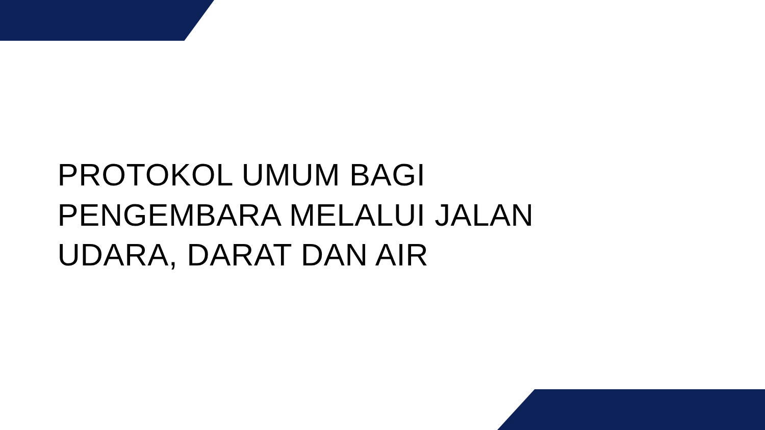PROTOKOL UMUM BAGI PENGEMBARA MELALUI JALAN UDARA, DARAT DAN AIR